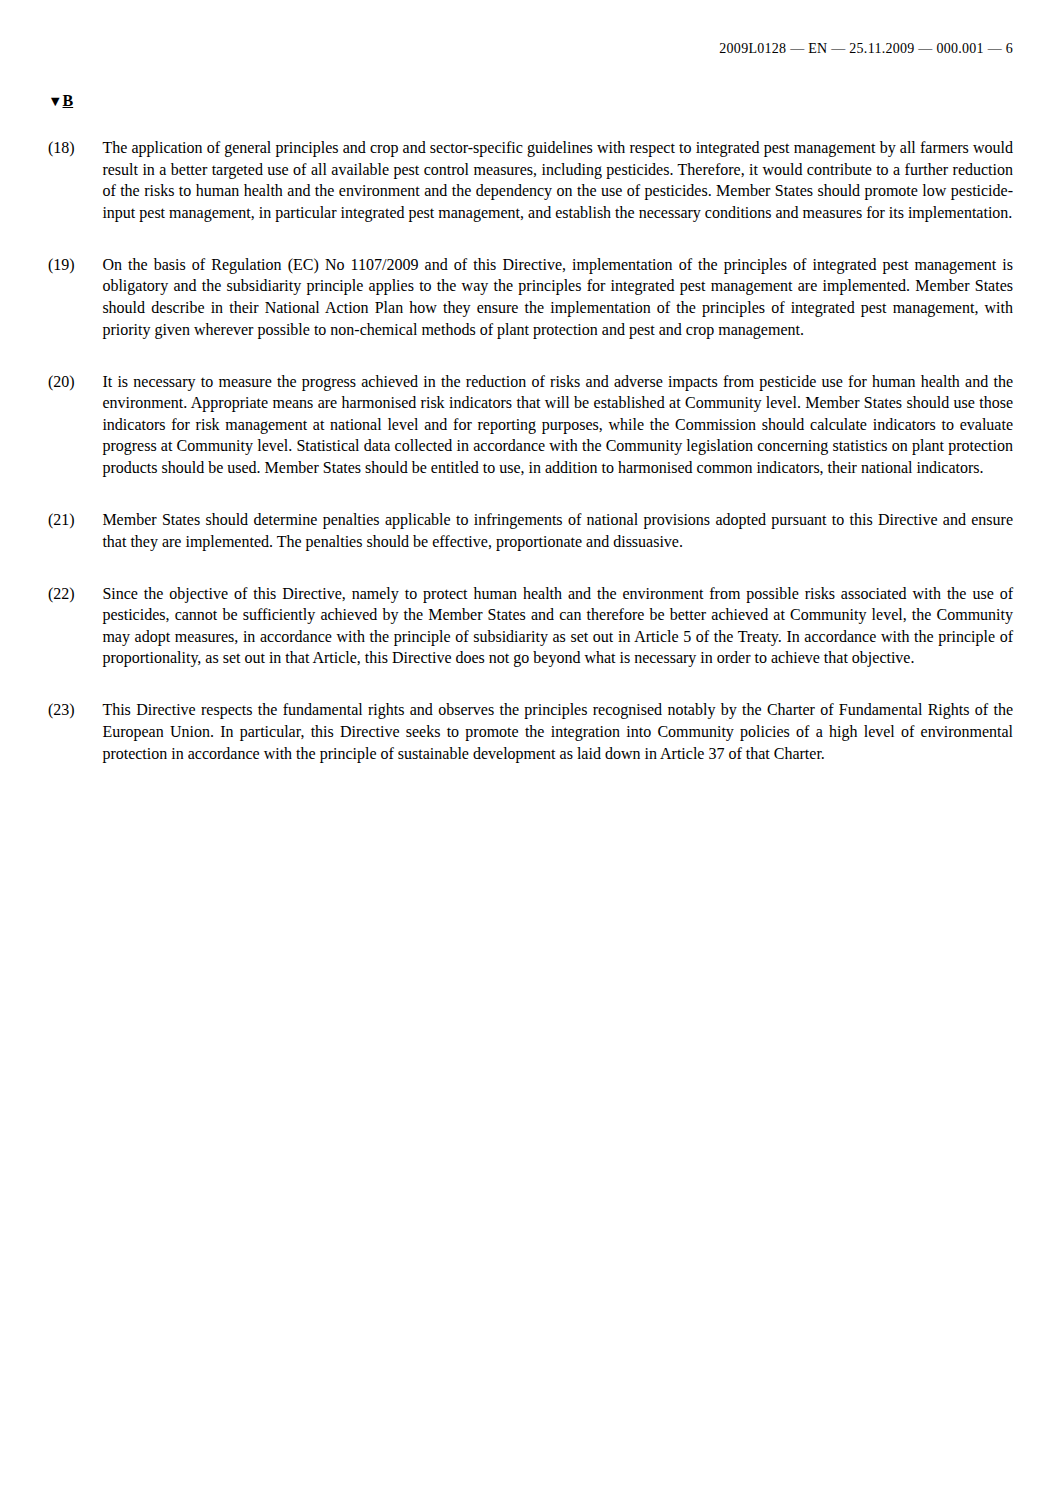2009L0128 — EN — 25.11.2009 — 000.001 — 6
▼B
(18) The application of general principles and crop and sector-specific guidelines with respect to integrated pest management by all farmers would result in a better targeted use of all available pest control measures, including pesticides. Therefore, it would contribute to a further reduction of the risks to human health and the environment and the dependency on the use of pesticides. Member States should promote low pesticide-input pest management, in particular integrated pest management, and establish the necessary conditions and measures for its implementation.
(19) On the basis of Regulation (EC) No 1107/2009 and of this Directive, implementation of the principles of integrated pest management is obligatory and the subsidiarity principle applies to the way the principles for integrated pest management are implemented. Member States should describe in their National Action Plan how they ensure the implementation of the principles of integrated pest management, with priority given wherever possible to non-chemical methods of plant protection and pest and crop management.
(20) It is necessary to measure the progress achieved in the reduction of risks and adverse impacts from pesticide use for human health and the environment. Appropriate means are harmonised risk indicators that will be established at Community level. Member States should use those indicators for risk management at national level and for reporting purposes, while the Commission should calculate indicators to evaluate progress at Community level. Statistical data collected in accordance with the Community legislation concerning statistics on plant protection products should be used. Member States should be entitled to use, in addition to harmonised common indicators, their national indicators.
(21) Member States should determine penalties applicable to infringements of national provisions adopted pursuant to this Directive and ensure that they are implemented. The penalties should be effective, proportionate and dissuasive.
(22) Since the objective of this Directive, namely to protect human health and the environment from possible risks associated with the use of pesticides, cannot be sufficiently achieved by the Member States and can therefore be better achieved at Community level, the Community may adopt measures, in accordance with the principle of subsidiarity as set out in Article 5 of the Treaty. In accordance with the principle of proportionality, as set out in that Article, this Directive does not go beyond what is necessary in order to achieve that objective.
(23) This Directive respects the fundamental rights and observes the principles recognised notably by the Charter of Fundamental Rights of the European Union. In particular, this Directive seeks to promote the integration into Community policies of a high level of environmental protection in accordance with the principle of sustainable development as laid down in Article 37 of that Charter.